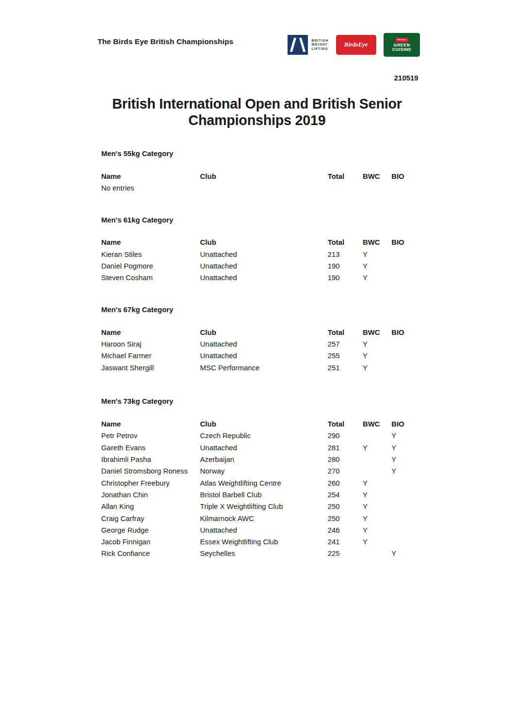The Birds Eye British Championships
British
Weight
Lifting
BirdsEye
BirdsEye
Green
Cuisine
210519
British International Open and British Senior
Championships 2019
Men's 55kg Category
| Name | Club | Total | BWC | BIO |
| --- | --- | --- | --- | --- |
| No entries | | | | |
Men's 61kg Category
| Name | Club | Total | BWC | BIO |
| --- | --- | --- | --- | --- |
| Kieran Stiles | Unattached | 213 | Y | |
| Daniel Pogmore | Unattached | 190 | Y | |
| Steven Cosham | Unattached | 190 | Y | |
Men's 67kg Category
| Name | Club | Total | BWC | BIO |
| --- | --- | --- | --- | --- |
| Haroon Siraj | Unattached | 257 | Y | |
| Michael Farmer | Unattached | 255 | Y | |
| Jaswant Shergill | MSC Performance | 251 | Y | |
Men's 73kg Category
| Name | Club | Total | BWC | BIO |
| --- | --- | --- | --- | --- |
| Petr Petrov | Czech Republic | 290 | | Y |
| Gareth Evans | Unattached | 281 | Y | Y |
| Ibrahimli Pasha | Azerbaijan | 280 | | Y |
| Daniel Stromsborg Roness | Norway | 270 | | Y |
| Christopher Freebury | Atlas Weightlifting Centre | 260 | Y | |
| Jonathan Chin | Bristol Barbell Club | 254 | Y | |
| Allan King | Triple X Weightlifting Club | 250 | Y | |
| Craig Carfray | Kilmarnock AWC | 250 | Y | |
| George Rudge | Unattached | 246 | Y | |
| Jacob Finnigan | Essex Weightlifting Club | 241 | Y | |
| Rick Confiance | Seychelles | 225 | | Y |